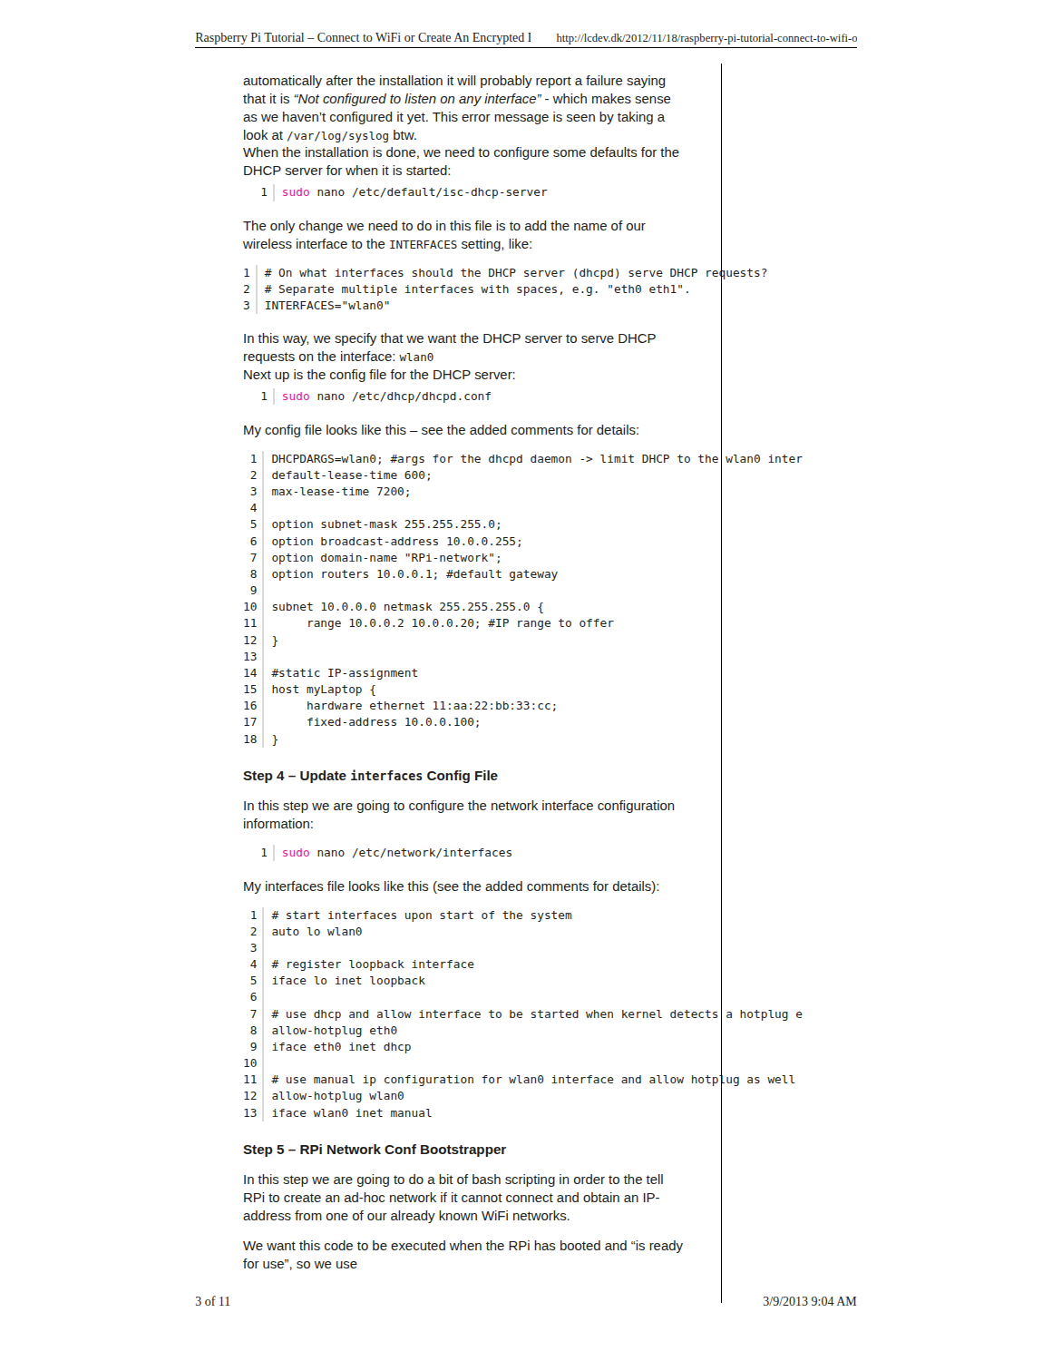Raspberry Pi Tutorial – Connect to WiFi or Create An Encrypted DHCP ... http://lcdev.dk/2012/11/18/raspberry-pi-tutorial-connect-to-wifi-or-creat...
automatically after the installation it will probably report a failure saying that it is “Not configured to listen on any interface” - which makes sense as we haven’t configured it yet. This error message is seen by taking a look at /var/log/syslog btw.
When the installation is done, we need to configure some defaults for the DHCP server for when it is started:
1 sudo nano /etc/default/isc-dhcp-server
The only change we need to do in this file is to add the name of our wireless interface to the INTERFACES setting, like:
1 # On what interfaces should the DHCP server (dhcpd) serve DHCP requests?
2 # Separate multiple interfaces with spaces, e.g. "eth0 eth1".
3 INTERFACES="wlan0"
In this way, we specify that we want the DHCP server to serve DHCP requests on the interface: wlan0
Next up is the config file for the DHCP server:
1 sudo nano /etc/dhcp/dhcpd.conf
My config file looks like this – see the added comments for details:
1 DHCPDARGS=wlan0; #args for the dhcpd daemon -> limit DHCP to the wlan0 inter
2 default-lease-time 600;
3 max-lease-time 7200;
4
5 option subnet-mask 255.255.255.0;
6 option broadcast-address 10.0.0.255;
7 option domain-name "RPi-network";
8 option routers 10.0.0.1; #default gateway
9
10 subnet 10.0.0.0 netmask 255.255.255.0 {
11 range 10.0.0.2 10.0.0.20; #IP range to offer
12 }
13
14 #static IP-assignment
15 host myLaptop {
16 hardware ethernet 11:aa:22:bb:33:cc;
17 fixed-address 10.0.0.100;
18 }
Step 4 – Update interfaces Config File
In this step we are going to configure the network interface configuration information:
1 sudo nano /etc/network/interfaces
My interfaces file looks like this (see the added comments for details):
1 # start interfaces upon start of the system
2 auto lo wlan0
3
4 # register loopback interface
5 iface lo inet loopback
6
7 # use dhcp and allow interface to be started when kernel detects a hotplug e
8 allow-hotplug eth0
9 iface eth0 inet dhcp
10
11 # use manual ip configuration for wlan0 interface and allow hotplug as well
12 allow-hotplug wlan0
13 iface wlan0 inet manual
Step 5 – RPi Network Conf Bootstrapper
In this step we are going to do a bit of bash scripting in order to the tell RPi to create an ad-hoc network if it cannot connect and obtain an IP-address from one of our already known WiFi networks.
We want this code to be executed when the RPi has booted and “is ready for use”, so we use
3 of 11 3/9/2013 9:04 AM